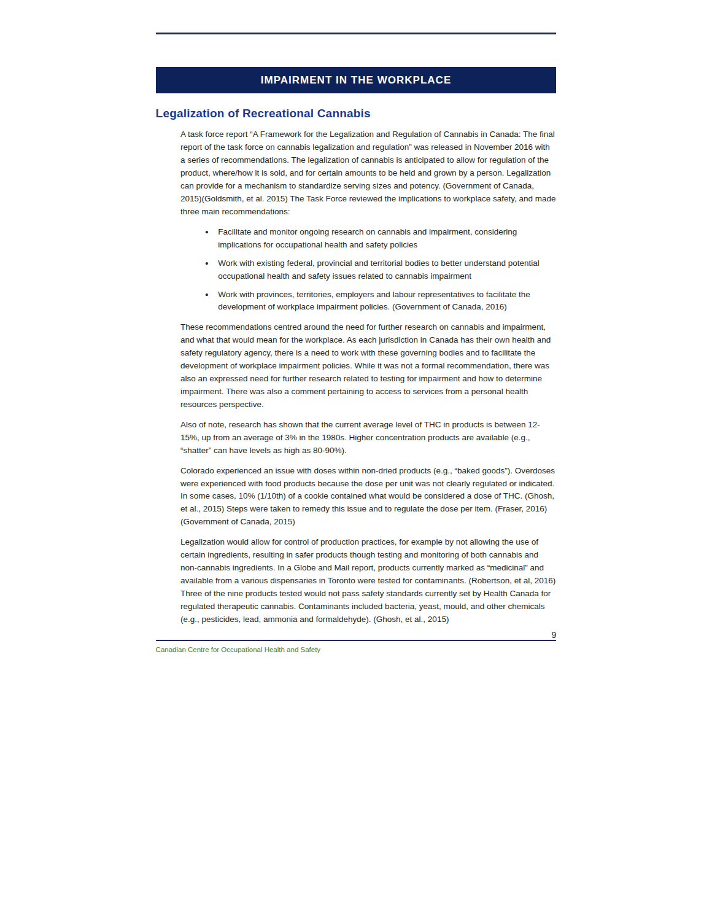IMPAIRMENT IN THE WORKPLACE
Legalization of Recreational Cannabis
A task force report “A Framework for the Legalization and Regulation of Cannabis in Canada: The final report of the task force on cannabis legalization and regulation” was released in November 2016 with a series of recommendations. The legalization of cannabis is anticipated to allow for regulation of the product, where/how it is sold, and for certain amounts to be held and grown by a person. Legalization can provide for a mechanism to standardize serving sizes and potency. (Government of Canada, 2015)(Goldsmith, et al. 2015) The Task Force reviewed the implications to workplace safety, and made three main recommendations:
Facilitate and monitor ongoing research on cannabis and impairment, considering implications for occupational health and safety policies
Work with existing federal, provincial and territorial bodies to better understand potential occupational health and safety issues related to cannabis impairment
Work with provinces, territories, employers and labour representatives to facilitate the development of workplace impairment policies. (Government of Canada, 2016)
These recommendations centred around the need for further research on cannabis and impairment, and what that would mean for the workplace. As each jurisdiction in Canada has their own health and safety regulatory agency, there is a need to work with these governing bodies and to facilitate the development of workplace impairment policies. While it was not a formal recommendation, there was also an expressed need for further research related to testing for impairment and how to determine impairment. There was also a comment pertaining to access to services from a personal health resources perspective.
Also of note, research has shown that the current average level of THC in products is between 12-15%, up from an average of 3% in the 1980s. Higher concentration products are available (e.g., “shatter” can have levels as high as 80-90%).
Colorado experienced an issue with doses within non-dried products (e.g., “baked goods”). Overdoses were experienced with food products because the dose per unit was not clearly regulated or indicated. In some cases, 10% (1/10th) of a cookie contained what would be considered a dose of THC. (Ghosh, et al., 2015) Steps were taken to remedy this issue and to regulate the dose per item. (Fraser, 2016) (Government of Canada, 2015)
Legalization would allow for control of production practices, for example by not allowing the use of certain ingredients, resulting in safer products though testing and monitoring of both cannabis and non-cannabis ingredients. In a Globe and Mail report, products currently marked as “medicinal” and available from a various dispensaries in Toronto were tested for contaminants. (Robertson, et al, 2016) Three of the nine products tested would not pass safety standards currently set by Health Canada for regulated therapeutic cannabis. Contaminants included bacteria, yeast, mould, and other chemicals (e.g., pesticides, lead, ammonia and formaldehyde). (Ghosh, et al., 2015)
Canadian Centre for Occupational Health and Safety
9